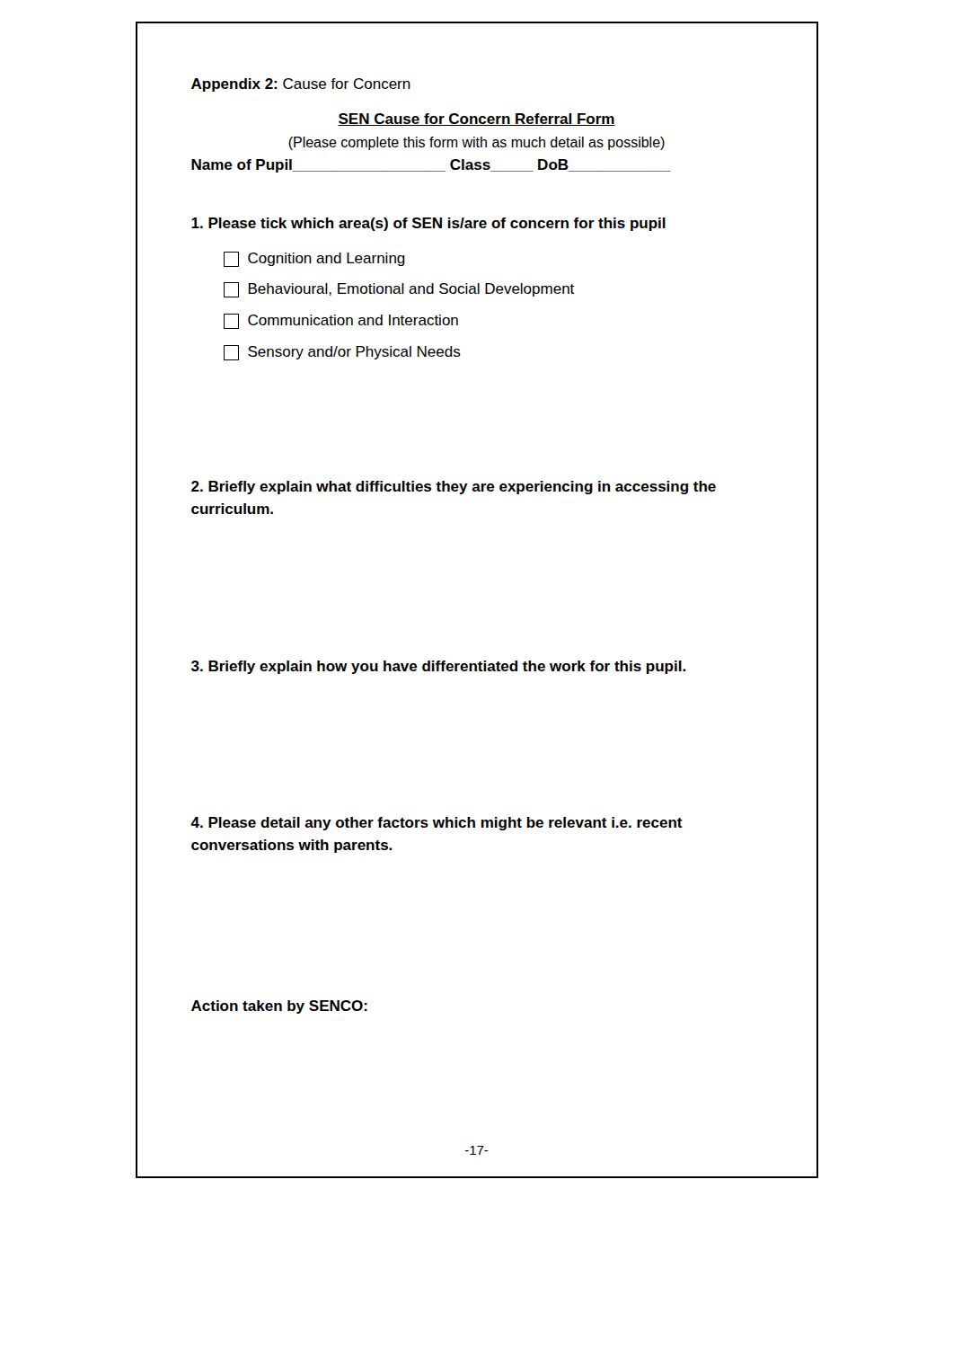Appendix 2: Cause for Concern
SEN Cause for Concern Referral Form
(Please complete this form with as much detail as possible)
Name of Pupil__________________ Class_____ DoB____________
1. Please tick which area(s) of SEN is/are of concern for this pupil
Cognition and Learning
Behavioural, Emotional and Social Development
Communication and Interaction
Sensory and/or Physical Needs
2. Briefly explain what difficulties they are experiencing in accessing the curriculum.
3. Briefly explain how you have differentiated the work for this pupil.
4. Please detail any other factors which might be relevant i.e. recent conversations with parents.
Action taken by SENCO:
-17-